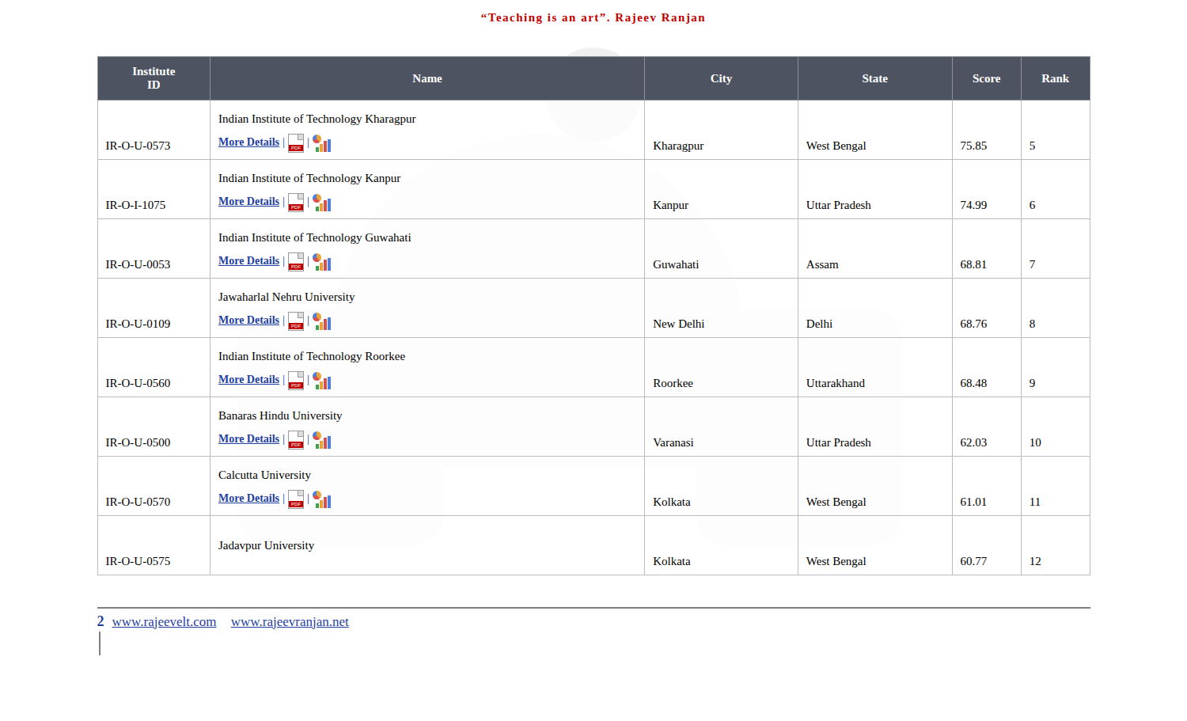“Teaching is an art”. Rajeev Ranjan
| Institute ID | Name | City | State | Score | Rank |
| --- | --- | --- | --- | --- | --- |
| IR-O-U-0573 | Indian Institute of Technology Kharagpur More Details / / | Kharagpur | West Bengal | 75.85 | 5 |
| IR-O-I-1075 | Indian Institute of Technology Kanpur More Details / / | Kanpur | Uttar Pradesh | 74.99 | 6 |
| IR-O-U-0053 | Indian Institute of Technology Guwahati More Details / / | Guwahati | Assam | 68.81 | 7 |
| IR-O-U-0109 | Jawaharlal Nehru University More Details / / | New Delhi | Delhi | 68.76 | 8 |
| IR-O-U-0560 | Indian Institute of Technology Roorkee More Details / / | Roorkee | Uttarakhand | 68.48 | 9 |
| IR-O-U-0500 | Banaras Hindu University More Details / / | Varanasi | Uttar Pradesh | 62.03 | 10 |
| IR-O-U-0570 | Calcutta University More Details / / | Kolkata | West Bengal | 61.01 | 11 |
| IR-O-U-0575 | Jadavpur University | Kolkata | West Bengal | 60.77 | 12 |
2 www.rajeevelt.com www.rajeevranjan.net